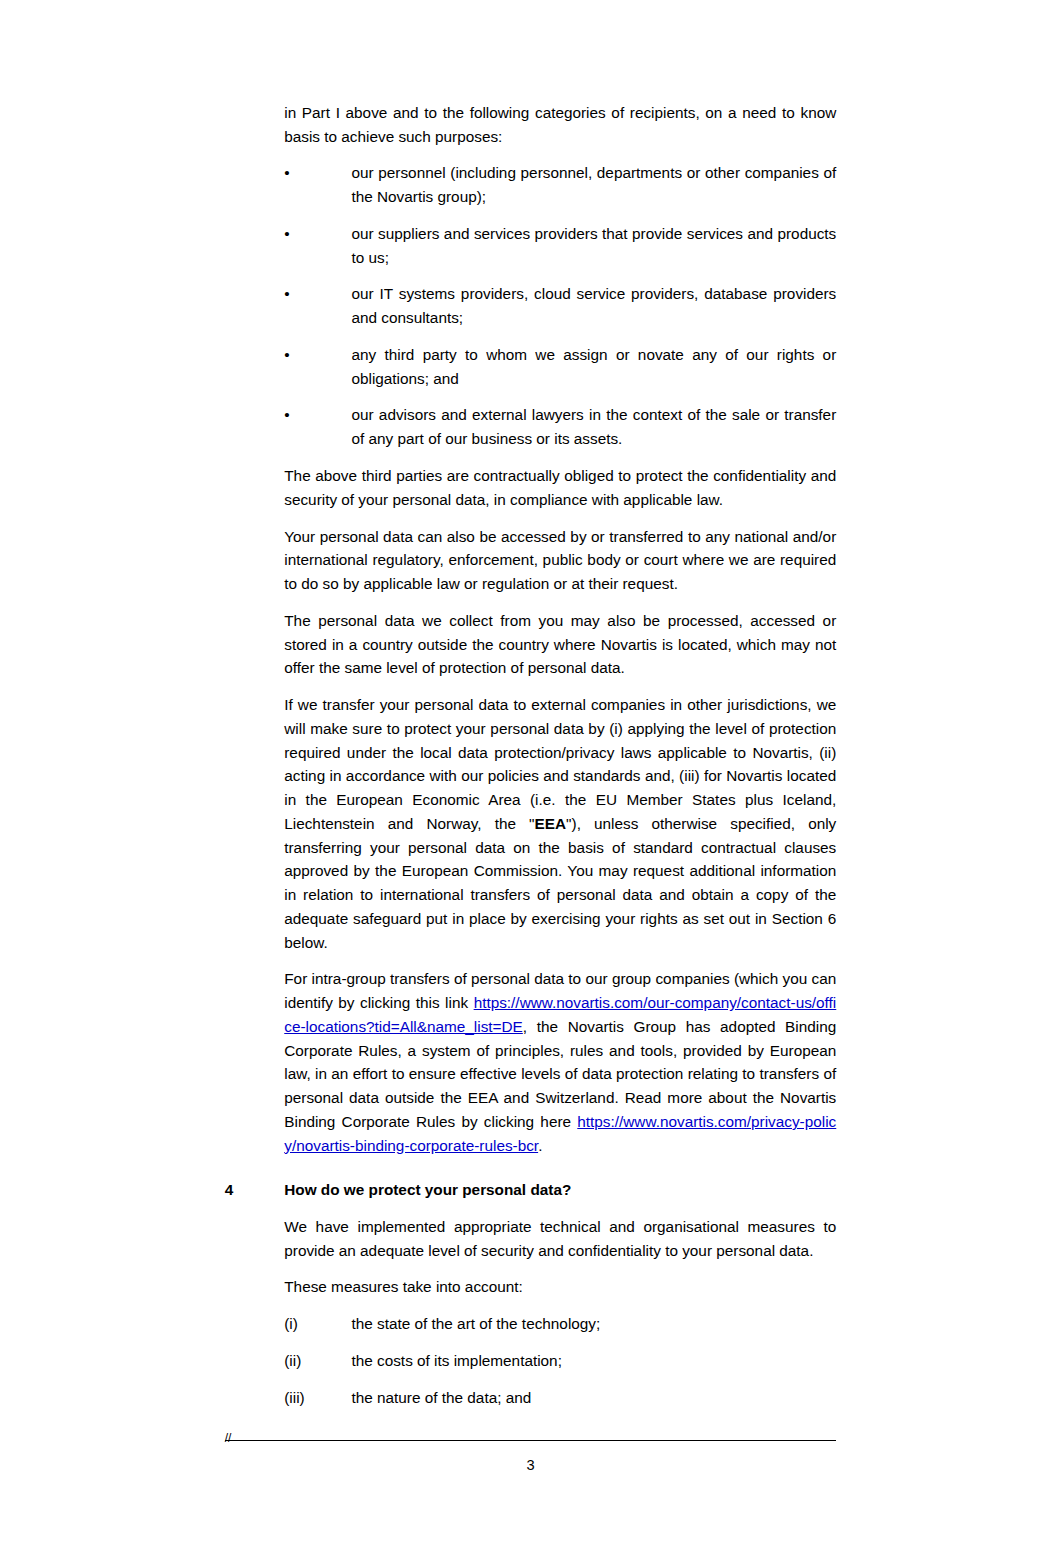in Part I above and to the following categories of recipients, on a need to know basis to achieve such purposes:
our personnel (including personnel, departments or other companies of the Novartis group);
our suppliers and services providers that provide services and products to us;
our IT systems providers, cloud service providers, database providers and consultants;
any third party to whom we assign or novate any of our rights or obligations; and
our advisors and external lawyers in the context of the sale or transfer of any part of our business or its assets.
The above third parties are contractually obliged to protect the confidentiality and security of your personal data, in compliance with applicable law.
Your personal data can also be accessed by or transferred to any national and/or international regulatory, enforcement, public body or court where we are required to do so by applicable law or regulation or at their request.
The personal data we collect from you may also be processed, accessed or stored in a country outside the country where Novartis is located, which may not offer the same level of protection of personal data.
If we transfer your personal data to external companies in other jurisdictions, we will make sure to protect your personal data by (i) applying the level of protection required under the local data protection/privacy laws applicable to Novartis, (ii) acting in accordance with our policies and standards and, (iii) for Novartis located in the European Economic Area (i.e. the EU Member States plus Iceland, Liechtenstein and Norway, the "EEA"), unless otherwise specified, only transferring your personal data on the basis of standard contractual clauses approved by the European Commission. You may request additional information in relation to international transfers of personal data and obtain a copy of the adequate safeguard put in place by exercising your rights as set out in Section 6 below.
For intra-group transfers of personal data to our group companies (which you can identify by clicking this link https://www.novartis.com/our-company/contact-us/office-locations?tid=All&name_list=DE, the Novartis Group has adopted Binding Corporate Rules, a system of principles, rules and tools, provided by European law, in an effort to ensure effective levels of data protection relating to transfers of personal data outside the EEA and Switzerland. Read more about the Novartis Binding Corporate Rules by clicking here https://www.novartis.com/privacy-policy/novartis-binding-corporate-rules-bcr.
4
How do we protect your personal data?
We have implemented appropriate technical and organisational measures to provide an adequate level of security and confidentiality to your personal data.
These measures take into account:
(i) the state of the art of the technology;
(ii) the costs of its implementation;
(iii) the nature of the data; and
//
3